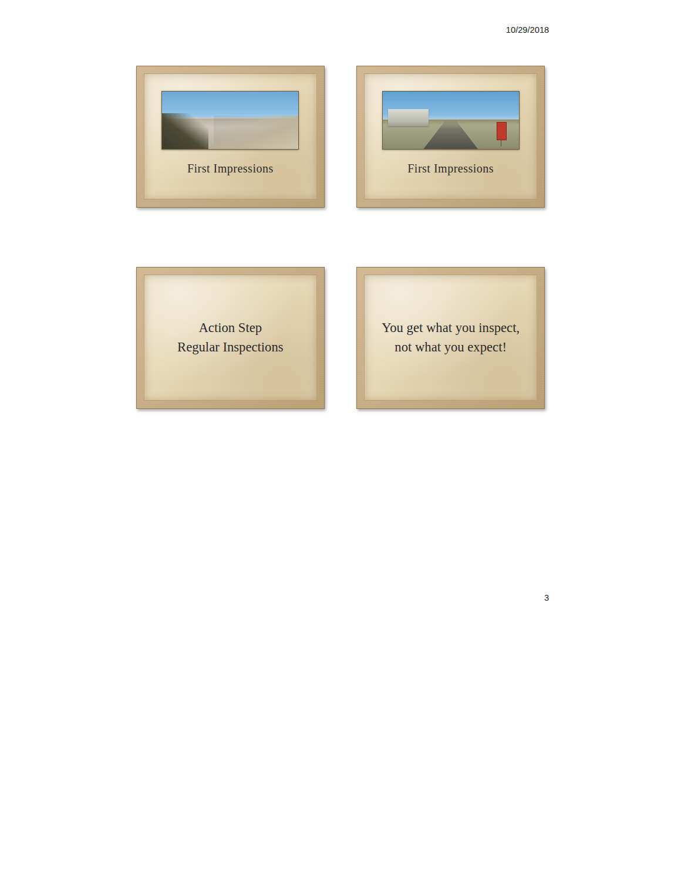10/29/2018
First Impressions
First Impressions
Action Step
Regular Inspections
You get what you inspect,
not what you expect!
3